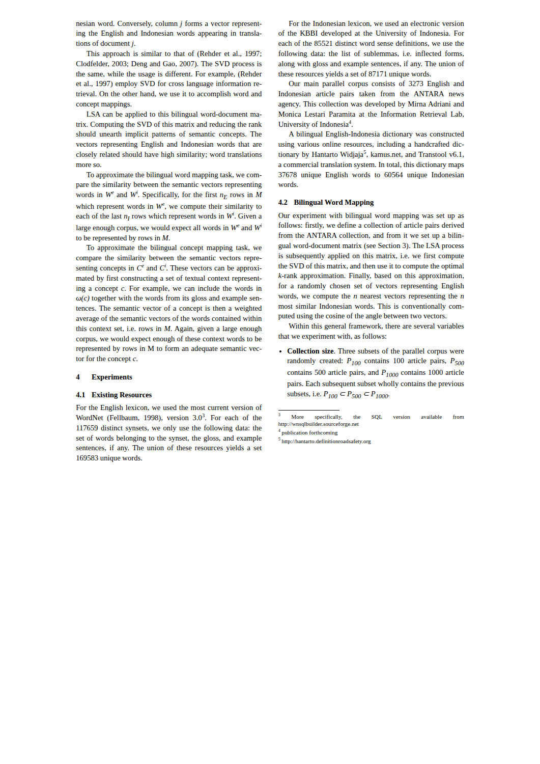nesian word. Conversely, column j forms a vector representing the English and Indonesian words appearing in translations of document j.
This approach is similar to that of (Rehder et al., 1997; Clodfelder, 2003; Deng and Gao, 2007). The SVD process is the same, while the usage is different. For example, (Rehder et al., 1997) employ SVD for cross language information retrieval. On the other hand, we use it to accomplish word and concept mappings.
LSA can be applied to this bilingual word-document matrix. Computing the SVD of this matrix and reducing the rank should unearth implicit patterns of semantic concepts. The vectors representing English and Indonesian words that are closely related should have high similarity; word translations more so.
To approximate the bilingual word mapping task, we compare the similarity between the semantic vectors representing words in We and Wi. Specifically, for the first nE rows in M which represent words in We, we compute their similarity to each of the last nI rows which represent words in Wi. Given a large enough corpus, we would expect all words in We and Wi to be represented by rows in M.
To approximate the bilingual concept mapping task, we compare the similarity between the semantic vectors representing concepts in Ce and Ci. These vectors can be approximated by first constructing a set of textual context representing a concept c. For example, we can include the words in ω(c) together with the words from its gloss and example sentences. The semantic vector of a concept is then a weighted average of the semantic vectors of the words contained within this context set, i.e. rows in M. Again, given a large enough corpus, we would expect enough of these context words to be represented by rows in M to form an adequate semantic vector for the concept c.
4 Experiments
4.1 Existing Resources
For the English lexicon, we used the most current version of WordNet (Fellbaum, 1998), version 3.03. For each of the 117659 distinct synsets, we only use the following data: the set of words belonging to the synset, the gloss, and example sentences, if any. The union of these resources yields a set 169583 unique words.
For the Indonesian lexicon, we used an electronic version of the KBBI developed at the University of Indonesia. For each of the 85521 distinct word sense definitions, we use the following data: the list of sublemmas, i.e. inflected forms, along with gloss and example sentences, if any. The union of these resources yields a set of 87171 unique words.
Our main parallel corpus consists of 3273 English and Indonesian article pairs taken from the ANTARA news agency. This collection was developed by Mirna Adriani and Monica Lestari Paramita at the Information Retrieval Lab, University of Indonesia4.
A bilingual English-Indonesia dictionary was constructed using various online resources, including a handcrafted dictionary by Hantarto Widjaja5, kamus.net, and Transtool v6.1, a commercial translation system. In total, this dictionary maps 37678 unique English words to 60564 unique Indonesian words.
4.2 Bilingual Word Mapping
Our experiment with bilingual word mapping was set up as follows: firstly, we define a collection of article pairs derived from the ANTARA collection, and from it we set up a bilingual word-document matrix (see Section 3). The LSA process is subsequently applied on this matrix, i.e. we first compute the SVD of this matrix, and then use it to compute the optimal k-rank approximation. Finally, based on this approximation, for a randomly chosen set of vectors representing English words, we compute the n nearest vectors representing the n most similar Indonesian words. This is conventionally computed using the cosine of the angle between two vectors.
Within this general framework, there are several variables that we experiment with, as follows:
Collection size. Three subsets of the parallel corpus were randomly created: P100 contains 100 article pairs, P500 contains 500 article pairs, and P1000 contains 1000 article pairs. Each subsequent subset wholly contains the previous subsets, i.e. P100 ⊂ P500 ⊂ P1000.
3 More specifically, the SQL version available from http://wnsqlbuilder.sourceforge.net
4 publication forthcoming
5 http://hantarto.definitionroadsafety.org